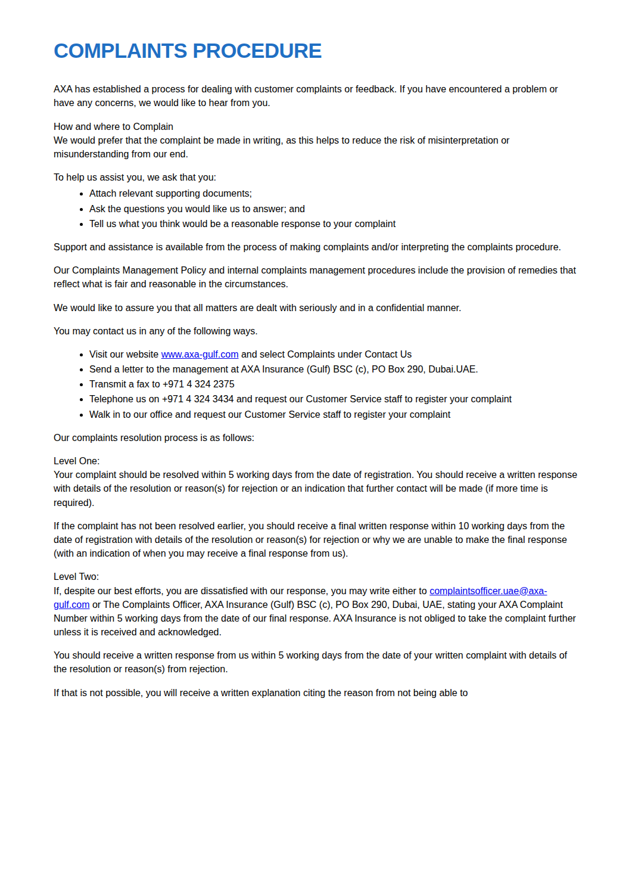COMPLAINTS PROCEDURE
AXA has established a process for dealing with customer complaints or feedback. If you have encountered a problem or have any concerns, we would like to hear from you.
How and where to Complain
We would prefer that the complaint be made in writing, as this helps to reduce the risk of misinterpretation or misunderstanding from our end.
To help us assist you, we ask that you:
Attach relevant supporting documents;
Ask the questions you would like us to answer; and
Tell us what you think would be a reasonable response to your complaint
Support and assistance is available from the process of making complaints and/or interpreting the complaints procedure.
Our Complaints Management Policy and internal complaints management procedures include the provision of remedies that reflect what is fair and reasonable in the circumstances.
We would like to assure you that all matters are dealt with seriously and in a confidential manner.
You may contact us in any of the following ways.
Visit our website www.axa-gulf.com and select Complaints under Contact Us
Send a letter to the management at AXA Insurance (Gulf) BSC (c), PO Box 290, Dubai.UAE.
Transmit a fax to +971 4 324 2375
Telephone us on +971 4 324 3434 and request our Customer Service staff to register your complaint
Walk in to our office and request our Customer Service staff to register your complaint
Our complaints resolution process is as follows:
Level One:
Your complaint should be resolved within 5 working days from the date of registration. You should receive a written response with details of the resolution or reason(s) for rejection or an indication that further contact will be made (if more time is required).
If the complaint has not been resolved earlier, you should receive a final written response within 10 working days from the date of registration with details of the resolution or reason(s) for rejection or why we are unable to make the final response (with an indication of when you may receive a final response from us).
Level Two:
If, despite our best efforts, you are dissatisfied with our response, you may write either to complaintsofficer.uae@axa-gulf.com or The Complaints Officer, AXA Insurance (Gulf) BSC (c), PO Box 290, Dubai, UAE, stating your AXA Complaint Number within 5 working days from the date of our final response. AXA Insurance is not obliged to take the complaint further unless it is received and acknowledged.
You should receive a written response from us within 5 working days from the date of your written complaint with details of the resolution or reason(s) from rejection.
If that is not possible, you will receive a written explanation citing the reason from not being able to